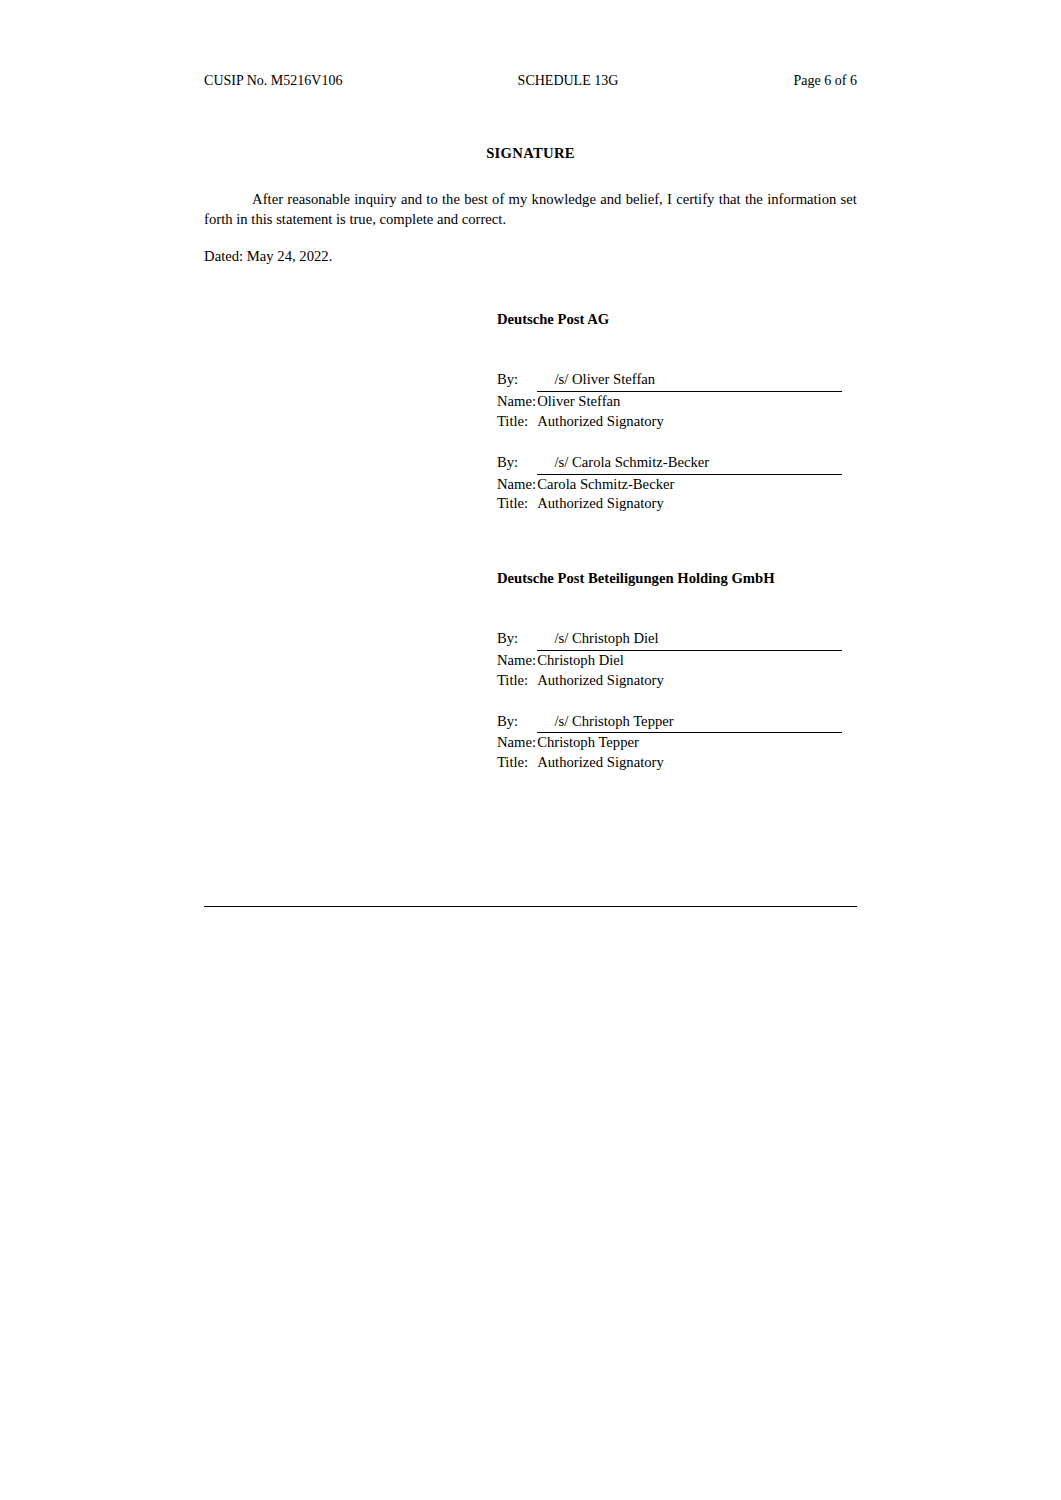CUSIP No. M5216V106
SCHEDULE 13G
Page 6 of 6
SIGNATURE
After reasonable inquiry and to the best of my knowledge and belief, I certify that the information set forth in this statement is true, complete and correct.
Dated: May 24, 2022.
Deutsche Post AG
By: /s/ Oliver Steffan
Name: Oliver Steffan
Title: Authorized Signatory
By: /s/ Carola Schmitz-Becker
Name: Carola Schmitz-Becker
Title: Authorized Signatory
Deutsche Post Beteiligungen Holding GmbH
By: /s/ Christoph Diel
Name: Christoph Diel
Title: Authorized Signatory
By: /s/ Christoph Tepper
Name: Christoph Tepper
Title: Authorized Signatory